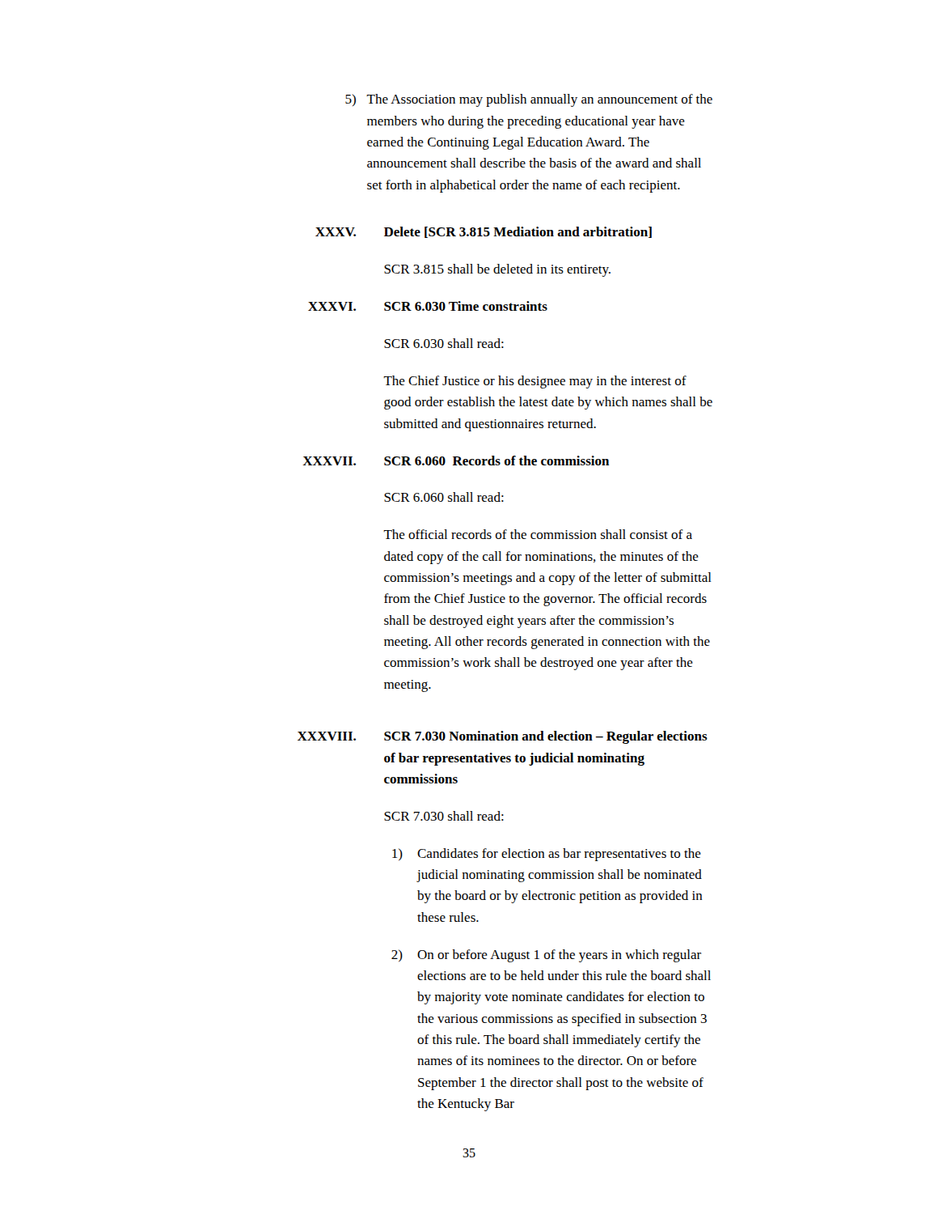5) The Association may publish annually an announcement of the members who during the preceding educational year have earned the Continuing Legal Education Award. The announcement shall describe the basis of the award and shall set forth in alphabetical order the name of each recipient.
XXXV.
Delete [SCR 3.815 Mediation and arbitration]
SCR 3.815 shall be deleted in its entirety.
XXXVI.
SCR 6.030 Time constraints
SCR 6.030 shall read:
The Chief Justice or his designee may in the interest of good order establish the latest date by which names shall be submitted and questionnaires returned.
XXXVII.
SCR 6.060 Records of the commission
SCR 6.060 shall read:
The official records of the commission shall consist of a dated copy of the call for nominations, the minutes of the commission’s meetings and a copy of the letter of submittal from the Chief Justice to the governor. The official records shall be destroyed eight years after the commission’s meeting. All other records generated in connection with the commission’s work shall be destroyed one year after the meeting.
XXXVIII.
SCR 7.030 Nomination and election – Regular elections of bar representatives to judicial nominating commissions
SCR 7.030 shall read:
1) Candidates for election as bar representatives to the judicial nominating commission shall be nominated by the board or by electronic petition as provided in these rules.
2) On or before August 1 of the years in which regular elections are to be held under this rule the board shall by majority vote nominate candidates for election to the various commissions as specified in subsection 3 of this rule. The board shall immediately certify the names of its nominees to the director. On or before September 1 the director shall post to the website of the Kentucky Bar
35